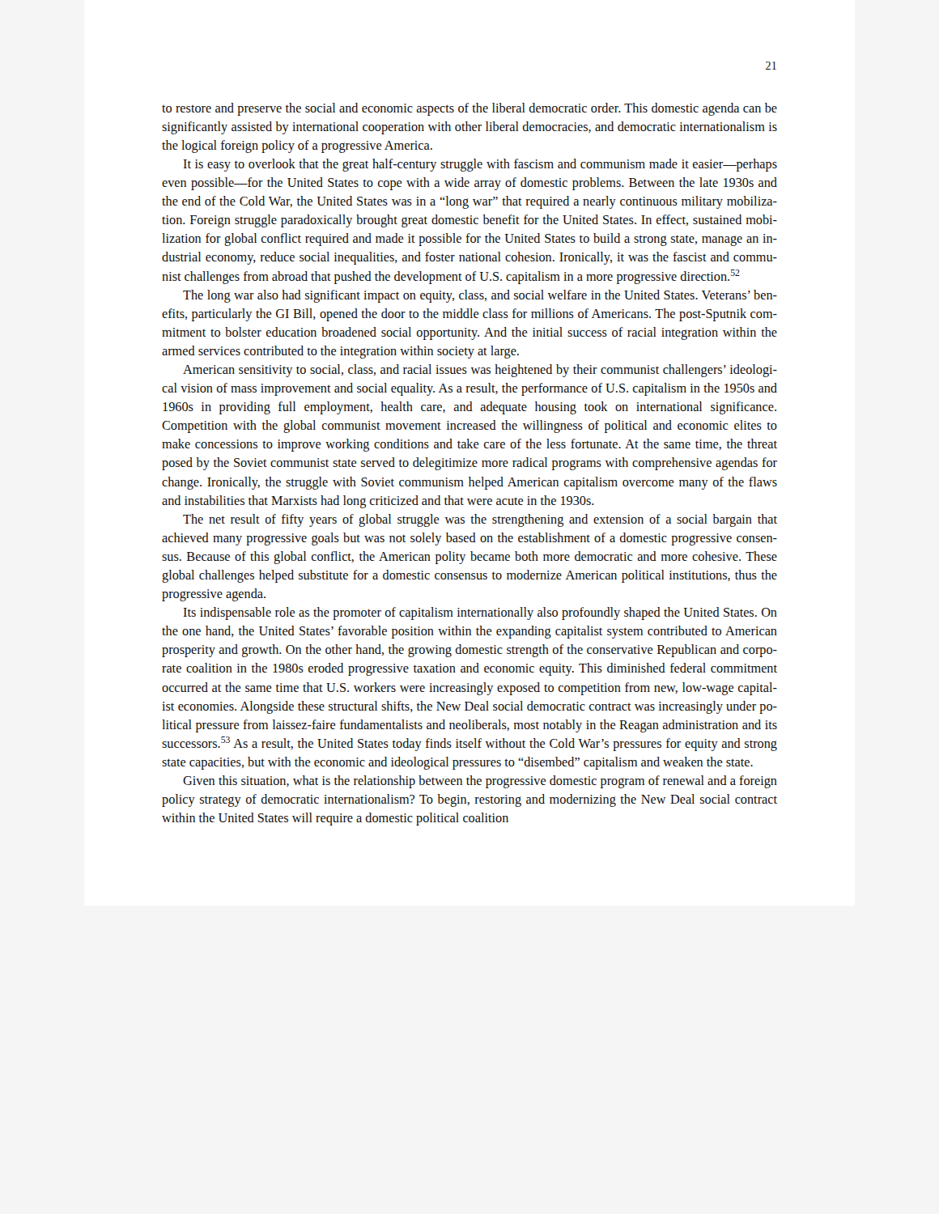21
to restore and preserve the social and economic aspects of the liberal democratic order. This domestic agenda can be significantly assisted by international cooperation with other liberal democracies, and democratic internationalism is the logical foreign policy of a progressive America.
It is easy to overlook that the great half-century struggle with fascism and communism made it easier—perhaps even possible—for the United States to cope with a wide array of domestic problems. Between the late 1930s and the end of the Cold War, the United States was in a “long war” that required a nearly continuous military mobilization. Foreign struggle paradoxically brought great domestic benefit for the United States. In effect, sustained mobilization for global conflict required and made it possible for the United States to build a strong state, manage an industrial economy, reduce social inequalities, and foster national cohesion. Ironically, it was the fascist and communist challenges from abroad that pushed the development of U.S. capitalism in a more progressive direction.52
The long war also had significant impact on equity, class, and social welfare in the United States. Veterans’ benefits, particularly the GI Bill, opened the door to the middle class for millions of Americans. The post-Sputnik commitment to bolster education broadened social opportunity. And the initial success of racial integration within the armed services contributed to the integration within society at large.
American sensitivity to social, class, and racial issues was heightened by their communist challengers’ ideological vision of mass improvement and social equality. As a result, the performance of U.S. capitalism in the 1950s and 1960s in providing full employment, health care, and adequate housing took on international significance. Competition with the global communist movement increased the willingness of political and economic elites to make concessions to improve working conditions and take care of the less fortunate. At the same time, the threat posed by the Soviet communist state served to delegitimize more radical programs with comprehensive agendas for change. Ironically, the struggle with Soviet communism helped American capitalism overcome many of the flaws and instabilities that Marxists had long criticized and that were acute in the 1930s.
The net result of fifty years of global struggle was the strengthening and extension of a social bargain that achieved many progressive goals but was not solely based on the establishment of a domestic progressive consensus. Because of this global conflict, the American polity became both more democratic and more cohesive. These global challenges helped substitute for a domestic consensus to modernize American political institutions, thus the progressive agenda.
Its indispensable role as the promoter of capitalism internationally also profoundly shaped the United States. On the one hand, the United States’ favorable position within the expanding capitalist system contributed to American prosperity and growth. On the other hand, the growing domestic strength of the conservative Republican and corporate coalition in the 1980s eroded progressive taxation and economic equity. This diminished federal commitment occurred at the same time that U.S. workers were increasingly exposed to competition from new, low-wage capitalist economies. Alongside these structural shifts, the New Deal social democratic contract was increasingly under political pressure from laissez-faire fundamentalists and neoliberals, most notably in the Reagan administration and its successors.53 As a result, the United States today finds itself without the Cold War’s pressures for equity and strong state capacities, but with the economic and ideological pressures to “disembed” capitalism and weaken the state.
Given this situation, what is the relationship between the progressive domestic program of renewal and a foreign policy strategy of democratic internationalism? To begin, restoring and modernizing the New Deal social contract within the United States will require a domestic political coalition